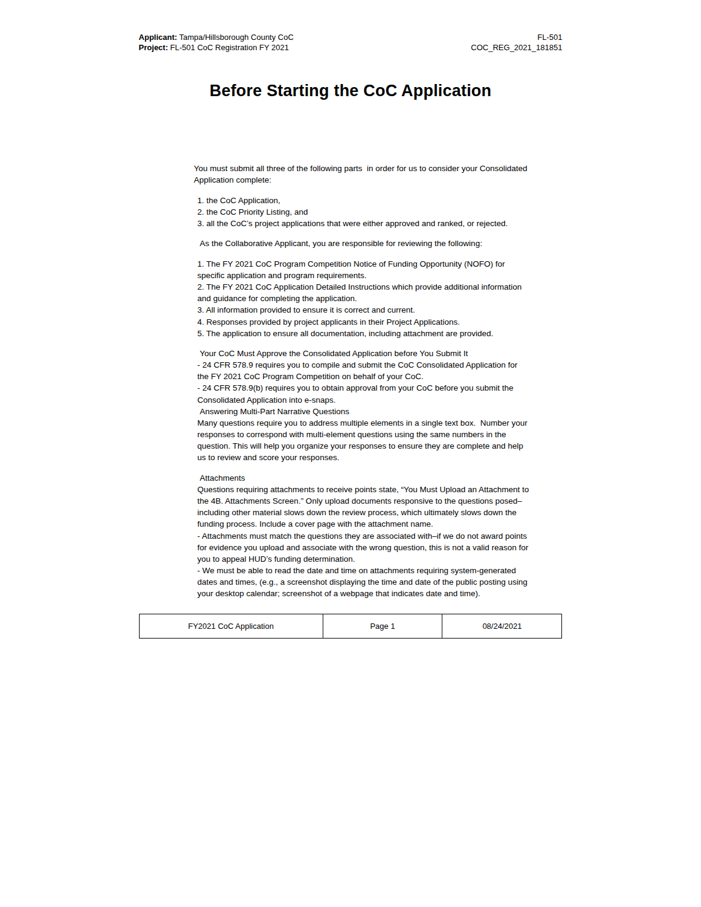Applicant: Tampa/Hillsborough County CoC
FL-501
Project: FL-501 CoC Registration FY 2021
COC_REG_2021_181851
Before Starting the CoC Application
You must submit all three of the following parts in order for us to consider your Consolidated Application complete:
1. the CoC Application,
2. the CoC Priority Listing, and
3. all the CoC’s project applications that were either approved and ranked, or rejected.
As the Collaborative Applicant, you are responsible for reviewing the following:
1. The FY 2021 CoC Program Competition Notice of Funding Opportunity (NOFO) for specific application and program requirements.
2. The FY 2021 CoC Application Detailed Instructions which provide additional information and guidance for completing the application.
3. All information provided to ensure it is correct and current.
4. Responses provided by project applicants in their Project Applications.
5. The application to ensure all documentation, including attachment are provided.
Your CoC Must Approve the Consolidated Application before You Submit It
- 24 CFR 578.9 requires you to compile and submit the CoC Consolidated Application for the FY 2021 CoC Program Competition on behalf of your CoC.
- 24 CFR 578.9(b) requires you to obtain approval from your CoC before you submit the Consolidated Application into e-snaps.
Answering Multi-Part Narrative Questions
Many questions require you to address multiple elements in a single text box. Number your responses to correspond with multi-element questions using the same numbers in the question. This will help you organize your responses to ensure they are complete and help us to review and score your responses.
Attachments
Questions requiring attachments to receive points state, “You Must Upload an Attachment to the 4B. Attachments Screen.” Only upload documents responsive to the questions posed–including other material slows down the review process, which ultimately slows down the funding process. Include a cover page with the attachment name.
- Attachments must match the questions they are associated with–if we do not award points for evidence you upload and associate with the wrong question, this is not a valid reason for you to appeal HUD’s funding determination.
- We must be able to read the date and time on attachments requiring system-generated dates and times, (e.g., a screenshot displaying the time and date of the public posting using your desktop calendar; screenshot of a webpage that indicates date and time).
| FY2021 CoC Application | Page 1 | 08/24/2021 |